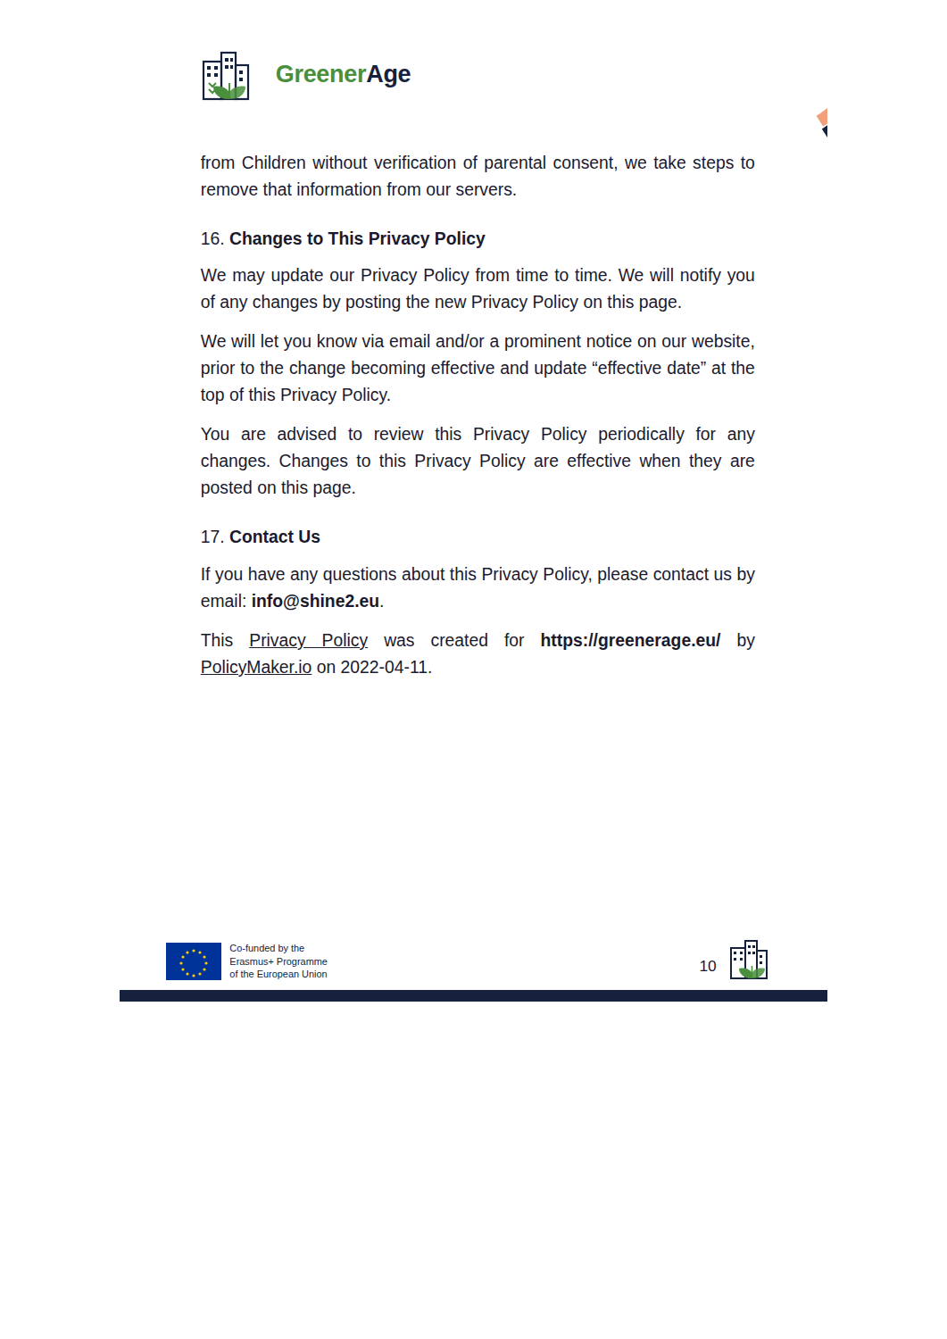Greener Age
from Children without verification of parental consent, we take steps to remove that information from our servers.
16. Changes to This Privacy Policy
We may update our Privacy Policy from time to time. We will notify you of any changes by posting the new Privacy Policy on this page.
We will let you know via email and/or a prominent notice on our website, prior to the change becoming effective and update “effective date” at the top of this Privacy Policy.
You are advised to review this Privacy Policy periodically for any changes. Changes to this Privacy Policy are effective when they are posted on this page.
17. Contact Us
If you have any questions about this Privacy Policy, please contact us by email: info@shine2.eu.
This Privacy Policy was created for https://greenerage.eu/ by PolicyMaker.io on 2022-04-11.
Co-funded by the
Erasmus+ Programme
of the European Union
10